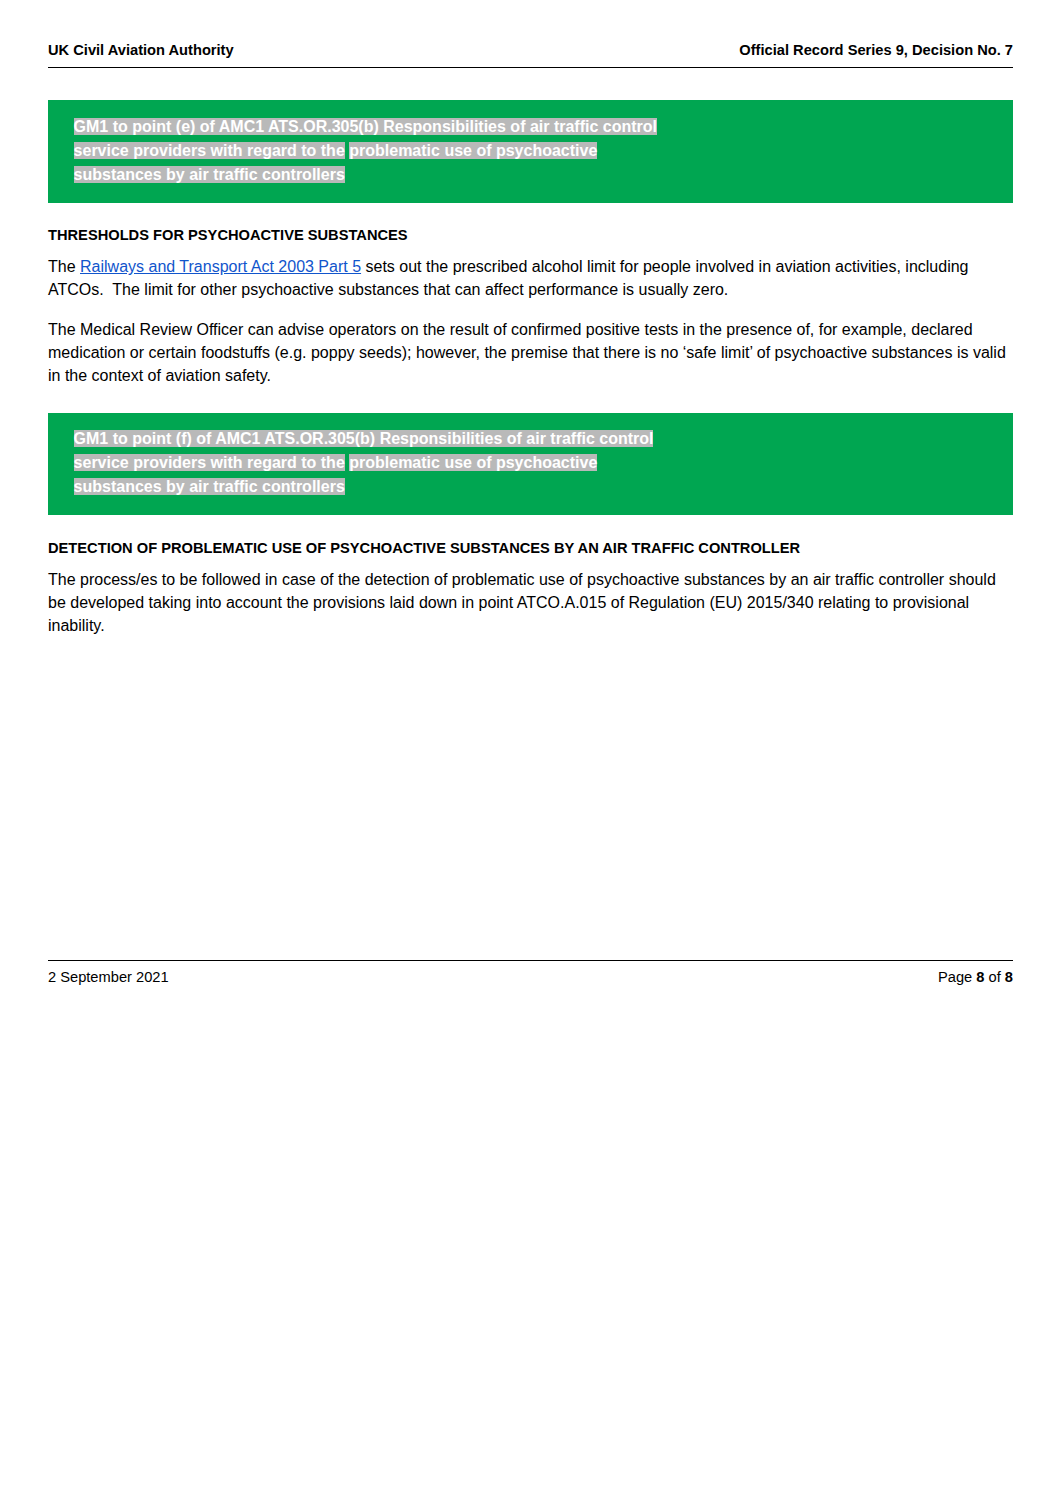UK Civil Aviation Authority Official Record Series 9, Decision No. 7
GM1 to point (e) of AMC1 ATS.OR.305(b) Responsibilities of air traffic control
service providers with regard to the problematic use of psychoactive
substances by air traffic controllers
Thresholds for psychoactive substances
The Railways and Transport Act 2003 Part 5 sets out the prescribed alcohol limit for people involved in aviation activities, including ATCOs. The limit for other psychoactive substances that can affect performance is usually zero.
The Medical Review Officer can advise operators on the result of confirmed positive tests in the presence of, for example, declared medication or certain foodstuffs (e.g. poppy seeds); however, the premise that there is no ‘safe limit’ of psychoactive substances is valid in the context of aviation safety.
GM1 to point (f) of AMC1 ATS.OR.305(b) Responsibilities of air traffic control
service providers with regard to the problematic use of psychoactive
substances by air traffic controllers
Detection of problematic use of psychoactive substances by an air traffic controller
The process/es to be followed in case of the detection of problematic use of psychoactive substances by an air traffic controller should be developed taking into account the provisions laid down in point ATCO.A.015 of Regulation (EU) 2015/340 relating to provisional inability.
2 September 2021 Page 8 of 8